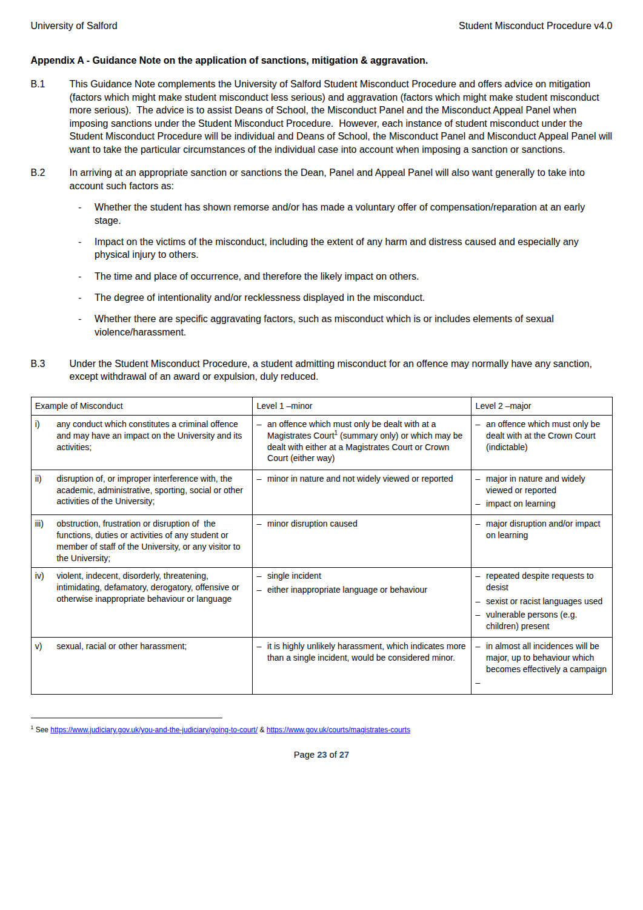University of Salford Student Misconduct Procedure v4.0
Appendix A - Guidance Note on the application of sanctions, mitigation & aggravation.
B.1
This Guidance Note complements the University of Salford Student Misconduct Procedure and offers advice on mitigation (factors which might make student misconduct less serious) and aggravation (factors which might make student misconduct more serious). The advice is to assist Deans of School, the Misconduct Panel and the Misconduct Appeal Panel when imposing sanctions under the Student Misconduct Procedure. However, each instance of student misconduct under the Student Misconduct Procedure will be individual and Deans of School, the Misconduct Panel and Misconduct Appeal Panel will want to take the particular circumstances of the individual case into account when imposing a sanction or sanctions.
B.2
In arriving at an appropriate sanction or sanctions the Dean, Panel and Appeal Panel will also want generally to take into account such factors as:
Whether the student has shown remorse and/or has made a voluntary offer of compensation/reparation at an early stage.
Impact on the victims of the misconduct, including the extent of any harm and distress caused and especially any physical injury to others.
The time and place of occurrence, and therefore the likely impact on others.
The degree of intentionality and/or recklessness displayed in the misconduct.
Whether there are specific aggravating factors, such as misconduct which is or includes elements of sexual violence/harassment.
B.3
Under the Student Misconduct Procedure, a student admitting misconduct for an offence may normally have any sanction, except withdrawal of an award or expulsion, duly reduced.
| Example of Misconduct | Level 1 –minor | Level 2 –major |
| --- | --- | --- |
| i) | any conduct which constitutes a criminal offence and may have an impact on the University and its activities; | an offence which must only be dealt with at a Magistrates Court 1 (summary only) or which may be dealt with either at a Magistrates Court or Crown Court (either way) | an offence which must only be dealt with at the Crown Court (indictable) |
| ii) | disruption of, or improper interference with, the academic, administrative, sporting, social or other activities of the University; | minor in nature and not widely viewed or reported | major in nature and widely viewed or reported impact on learning |
| iii) | obstruction, frustration or disruption of the functions, duties or activities of any student or member of staff of the University, or any visitor to the University; | minor disruption caused | major disruption and/or impact on learning |
| iv) | violent, indecent, disorderly, threatening, intimidating, defamatory, derogatory, offensive or otherwise inappropriate behaviour or language | single incident either inappropriate language or behaviour | repeated despite requests to desist sexist or racist languages used vulnerable persons (e.g. children) present |
| v) | sexual, racial or other harassment; | it is highly unlikely harassment, which indicates more than a single incident, would be considered minor. | in almost all incidences will be major, up to behaviour which becomes effectively a campaign |
1 See https://www.judiciary.gov.uk/you-and-the-judiciary/going-to-court/ & https://www.gov.uk/courts/magistrates-courts
Page 23 of 27